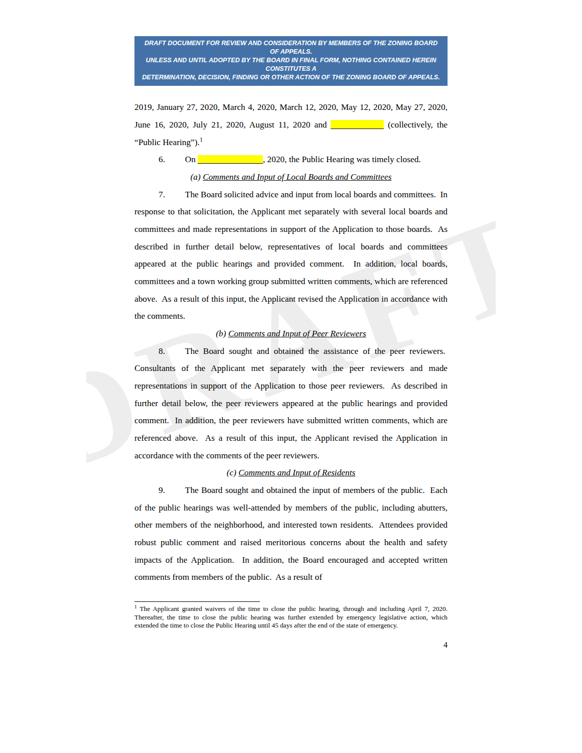DRAFT
DRAFT DOCUMENT FOR REVIEW AND CONSIDERATION BY MEMBERS OF THE ZONING BOARD OF APPEALS.
UNLESS AND UNTIL ADOPTED BY THE BOARD IN FINAL FORM, NOTHING CONTAINED HEREIN CONSTITUTES A
DETERMINATION, DECISION, FINDING OR OTHER ACTION OF THE ZONING BOARD OF APPEALS.
2019, January 27, 2020, March 4, 2020, March 12, 2020, May 12, 2020, May 27, 2020, June 16, 2020, July 21, 2020, August 11, 2020 and (collectively, the “Public Hearing”).1
6. On , 2020, the Public Hearing was timely closed.
(a) Comments and Input of Local Boards and Committees
7. The Board solicited advice and input from local boards and committees. In response to that solicitation, the Applicant met separately with several local boards and committees and made representations in support of the Application to those boards. As described in further detail below, representatives of local boards and committees appeared at the public hearings and provided comment. In addition, local boards, committees and a town working group submitted written comments, which are referenced above. As a result of this input, the Applicant revised the Application in accordance with the comments.
(b) Comments and Input of Peer Reviewers
8. The Board sought and obtained the assistance of the peer reviewers. Consultants of the Applicant met separately with the peer reviewers and made representations in support of the Application to those peer reviewers. As described in further detail below, the peer reviewers appeared at the public hearings and provided comment. In addition, the peer reviewers have submitted written comments, which are referenced above. As a result of this input, the Applicant revised the Application in accordance with the comments of the peer reviewers.
(c) Comments and Input of Residents
9. The Board sought and obtained the input of members of the public. Each of the public hearings was well-attended by members of the public, including abutters, other members of the neighborhood, and interested town residents. Attendees provided robust public comment and raised meritorious concerns about the health and safety impacts of the Application. In addition, the Board encouraged and accepted written comments from members of the public. As a result of
1 The Applicant granted waivers of the time to close the public hearing, through and including April 7, 2020. Thereafter, the time to close the public hearing was further extended by emergency legislative action, which extended the time to close the Public Hearing until 45 days after the end of the state of emergency.
4